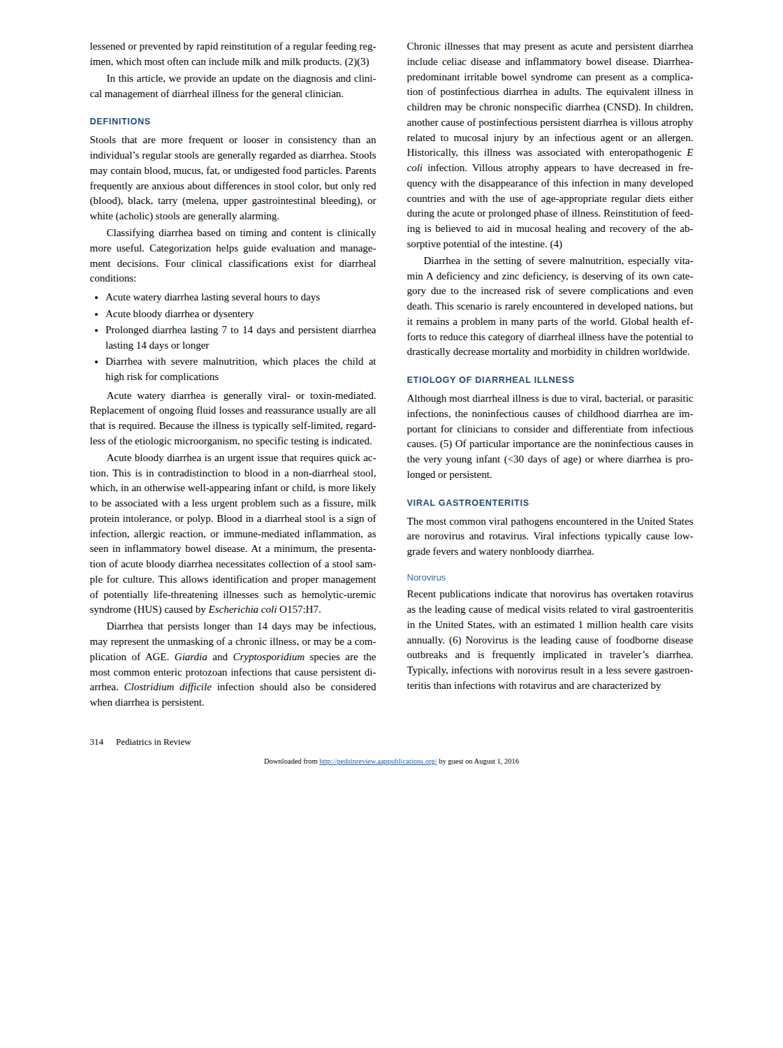lessened or prevented by rapid reinstitution of a regular feeding regimen, which most often can include milk and milk products. (2)(3)
In this article, we provide an update on the diagnosis and clinical management of diarrheal illness for the general clinician.
Definitions
Stools that are more frequent or looser in consistency than an individual’s regular stools are generally regarded as diarrhea. Stools may contain blood, mucus, fat, or undigested food particles. Parents frequently are anxious about differences in stool color, but only red (blood), black, tarry (melena, upper gastrointestinal bleeding), or white (acholic) stools are generally alarming.
Classifying diarrhea based on timing and content is clinically more useful. Categorization helps guide evaluation and management decisions. Four clinical classifications exist for diarrheal conditions:
Acute watery diarrhea lasting several hours to days
Acute bloody diarrhea or dysentery
Prolonged diarrhea lasting 7 to 14 days and persistent diarrhea lasting 14 days or longer
Diarrhea with severe malnutrition, which places the child at high risk for complications
Acute watery diarrhea is generally viral- or toxin-mediated. Replacement of ongoing fluid losses and reassurance usually are all that is required. Because the illness is typically self-limited, regardless of the etiologic microorganism, no specific testing is indicated.
Acute bloody diarrhea is an urgent issue that requires quick action. This is in contradistinction to blood in a non-diarrheal stool, which, in an otherwise well-appearing infant or child, is more likely to be associated with a less urgent problem such as a fissure, milk protein intolerance, or polyp. Blood in a diarrheal stool is a sign of infection, allergic reaction, or immune-mediated inflammation, as seen in inflammatory bowel disease. At a minimum, the presentation of acute bloody diarrhea necessitates collection of a stool sample for culture. This allows identification and proper management of potentially life-threatening illnesses such as hemolytic-uremic syndrome (HUS) caused by Escherichia coli O157:H7.
Diarrhea that persists longer than 14 days may be infectious, may represent the unmasking of a chronic illness, or may be a complication of AGE. Giardia and Cryptosporidium species are the most common enteric protozoan infections that cause persistent diarrhea. Clostridium difficile infection should also be considered when diarrhea is persistent.
Chronic illnesses that may present as acute and persistent diarrhea include celiac disease and inflammatory bowel disease. Diarrhea-predominant irritable bowel syndrome can present as a complication of postinfectious diarrhea in adults. The equivalent illness in children may be chronic nonspecific diarrhea (CNSD). In children, another cause of postinfectious persistent diarrhea is villous atrophy related to mucosal injury by an infectious agent or an allergen. Historically, this illness was associated with enteropathogenic E coli infection. Villous atrophy appears to have decreased in frequency with the disappearance of this infection in many developed countries and with the use of age-appropriate regular diets either during the acute or prolonged phase of illness. Reinstitution of feeding is believed to aid in mucosal healing and recovery of the absorptive potential of the intestine. (4)
Diarrhea in the setting of severe malnutrition, especially vitamin A deficiency and zinc deficiency, is deserving of its own category due to the increased risk of severe complications and even death. This scenario is rarely encountered in developed nations, but it remains a problem in many parts of the world. Global health efforts to reduce this category of diarrheal illness have the potential to drastically decrease mortality and morbidity in children worldwide.
Etiology of Diarrheal Illness
Although most diarrheal illness is due to viral, bacterial, or parasitic infections, the noninfectious causes of childhood diarrhea are important for clinicians to consider and differentiate from infectious causes. (5) Of particular importance are the noninfectious causes in the very young infant (<30 days of age) or where diarrhea is prolonged or persistent.
Viral Gastroenteritis
The most common viral pathogens encountered in the United States are norovirus and rotavirus. Viral infections typically cause low-grade fevers and watery nonbloody diarrhea.
Norovirus
Recent publications indicate that norovirus has overtaken rotavirus as the leading cause of medical visits related to viral gastroenteritis in the United States, with an estimated 1 million health care visits annually. (6) Norovirus is the leading cause of foodborne disease outbreaks and is frequently implicated in traveler’s diarrhea. Typically, infections with norovirus result in a less severe gastroenteritis than infections with rotavirus and are characterized by
314 Pediatrics in Review
Downloaded from http://pedsinreview.aappublications.org/ by guest on August 1, 2016